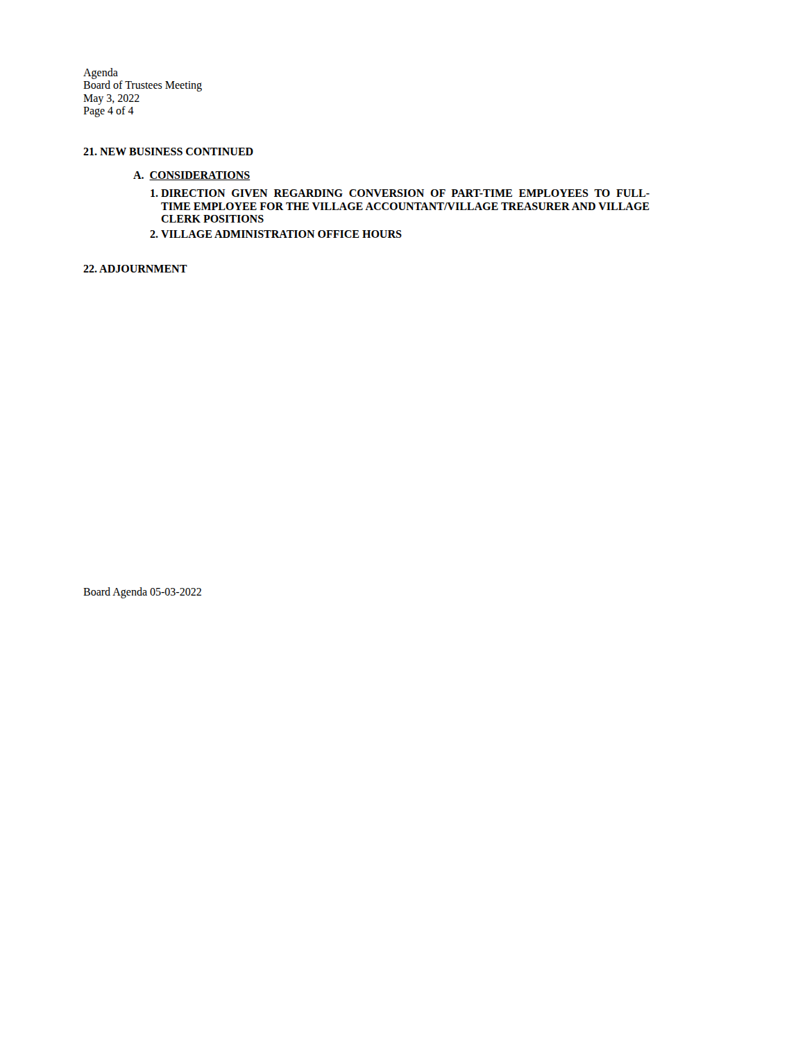Agenda
Board of Trustees Meeting
May 3, 2022
Page 4 of 4
21. NEW BUSINESS CONTINUED
A. CONSIDERATIONS
DIRECTION GIVEN REGARDING CONVERSION OF PART-TIME EMPLOYEES TO FULL-TIME EMPLOYEE FOR THE VILLAGE ACCOUNTANT/VILLAGE TREASURER AND VILLAGE CLERK POSITIONS
VILLAGE ADMINISTRATION OFFICE HOURS
22. ADJOURNMENT
Board Agenda 05-03-2022